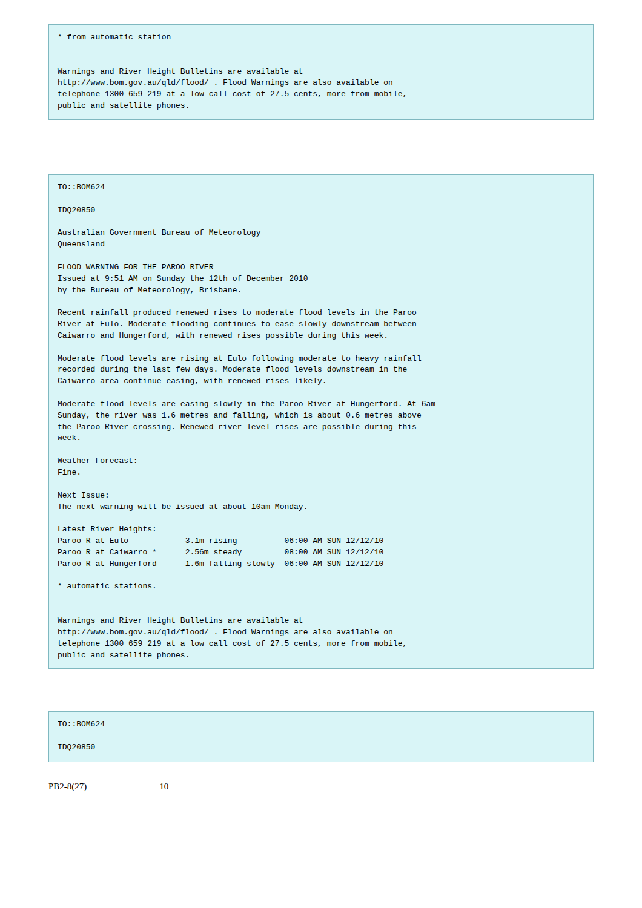* from automatic station Warnings and River Height Bulletins are available at http://www.bom.gov.au/qld/flood/ . Flood Warnings are also available on telephone 1300 659 219 at a low call cost of 27.5 cents, more from mobile, public and satellite phones.
TO::BOM624 IDQ20850 Australian Government Bureau of Meteorology Queensland FLOOD WARNING FOR THE PAROO RIVER Issued at 9:51 AM on Sunday the 12th of December 2010 by the Bureau of Meteorology, Brisbane. Recent rainfall produced renewed rises to moderate flood levels in the Paroo River at Eulo. Moderate flooding continues to ease slowly downstream between Caiwarro and Hungerford, with renewed rises possible during this week. Moderate flood levels are rising at Eulo following moderate to heavy rainfall recorded during the last few days. Moderate flood levels downstream in the Caiwarro area continue easing, with renewed rises likely. Moderate flood levels are easing slowly in the Paroo River at Hungerford. At 6am Sunday, the river was 1.6 metres and falling, which is about 0.6 metres above the Paroo River crossing. Renewed river level rises are possible during this week. Weather Forecast: Fine. Next Issue: The next warning will be issued at about 10am Monday. Latest River Heights: Paroo R at Eulo 3.1m rising 06:00 AM SUN 12/12/10 Paroo R at Caiwarro * 2.56m steady 08:00 AM SUN 12/12/10 Paroo R at Hungerford 1.6m falling slowly 06:00 AM SUN 12/12/10 * automatic stations. Warnings and River Height Bulletins are available at http://www.bom.gov.au/qld/flood/ . Flood Warnings are also available on telephone 1300 659 219 at a low call cost of 27.5 cents, more from mobile, public and satellite phones.
TO::BOM624 IDQ20850
PB2-8(27) 10